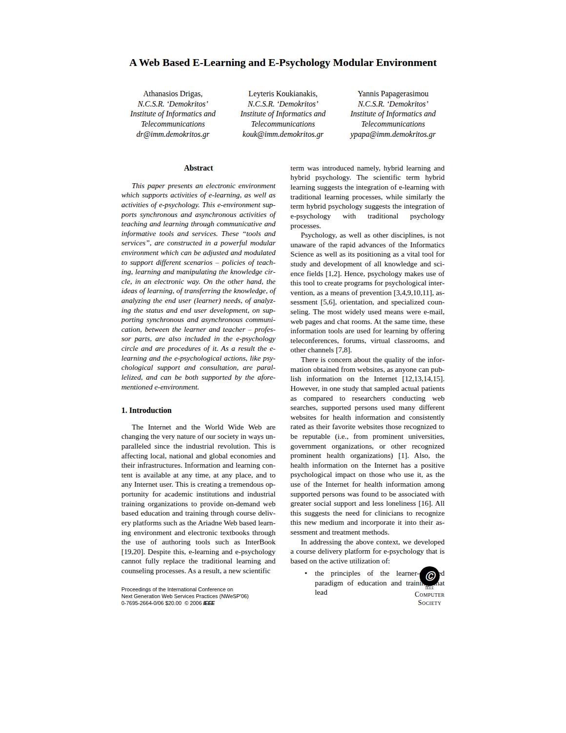A Web Based E-Learning and E-Psychology Modular Environment
Athanasios Drigas,
N.C.S.R. ‘Demokritos’
Institute of Informatics and
Telecommunications
dr@imm.demokritos.gr
Leyteris Koukianakis,
N.C.S.R. ‘Demokritos’
Institute of Informatics and
Telecommunications
kouk@imm.demokritos.gr
Yannis Papagerasimou
N.C.S.R. ‘Demokritos’
Institute of Informatics and
Telecommunications
ypapa@imm.demokritos.gr
Abstract
This paper presents an electronic environment which supports activities of e-learning, as well as activities of e-psychology. This e-environment supports synchronous and asynchronous activities of teaching and learning through communicative and informative tools and services. These “tools and services”, are constructed in a powerful modular environment which can be adjusted and modulated to support different scenarios – policies of teaching, learning and manipulating the knowledge circle, in an electronic way. On the other hand, the ideas of learning, of transferring the knowledge, of analyzing the end user (learner) needs, of analyzing the status and end user development, on supporting synchronous and asynchronous communication, between the learner and teacher – professor parts, are also included in the e-psychology circle and are procedures of it. As a result the e-learning and the e-psychological actions, like psychological support and consultation, are parallelized, and can be both supported by the aforementioned e-environment.
1. Introduction
The Internet and the World Wide Web are changing the very nature of our society in ways unparalleled since the industrial revolution. This is affecting local, national and global economies and their infrastructures. Information and learning content is available at any time, at any place, and to any Internet user. This is creating a tremendous opportunity for academic institutions and industrial training organizations to provide on-demand web based education and training through course delivery platforms such as the Ariadne Web based learning environment and electronic textbooks through the use of authoring tools such as InterBook [19,20]. Despite this, e-learning and e-psychology cannot fully replace the traditional learning and counseling processes. As a result, a new scientific
term was introduced namely, hybrid learning and hybrid psychology. The scientific term hybrid learning suggests the integration of e-learning with traditional learning processes, while similarly the term hybrid psychology suggests the integration of e-psychology with traditional psychology processes.
Psychology, as well as other disciplines, is not unaware of the rapid advances of the Informatics Science as well as its positioning as a vital tool for study and development of all knowledge and science fields [1,2]. Hence, psychology makes use of this tool to create programs for psychological intervention, as a means of prevention [3,4,9,10,11], assessment [5,6], orientation, and specialized counseling. The most widely used means were e-mail, web pages and chat rooms. At the same time, these information tools are used for learning by offering teleconferences, forums, virtual classrooms, and other channels [7,8].
There is concern about the quality of the information obtained from websites, as anyone can publish information on the Internet [12,13,14,15]. However, in one study that sampled actual patients as compared to researchers conducting web searches, supported persons used many different websites for health information and consistently rated as their favorite websites those recognized to be reputable (i.e., from prominent universities, government organizations, or other recognized prominent health organizations) [1]. Also, the health information on the Internet has a positive psychological impact on those who use it, as the use of the Internet for health information among supported persons was found to be associated with greater social support and less loneliness [16]. All this suggests the need for clinicians to recognize this new medium and incorporate it into their assessment and treatment methods.
In addressing the above context, we developed a course delivery platform for e-psychology that is based on the active utilization of:
the principles of the learner-centered paradigm of education and training that lead
Proceedings of the International Conference on
Next Generation Web Services Practices (NWeSP'06)
0-7695-2664-0/06 $20.00 © 2006 IEEE
Ⓒ
IEEE
Computer
Society